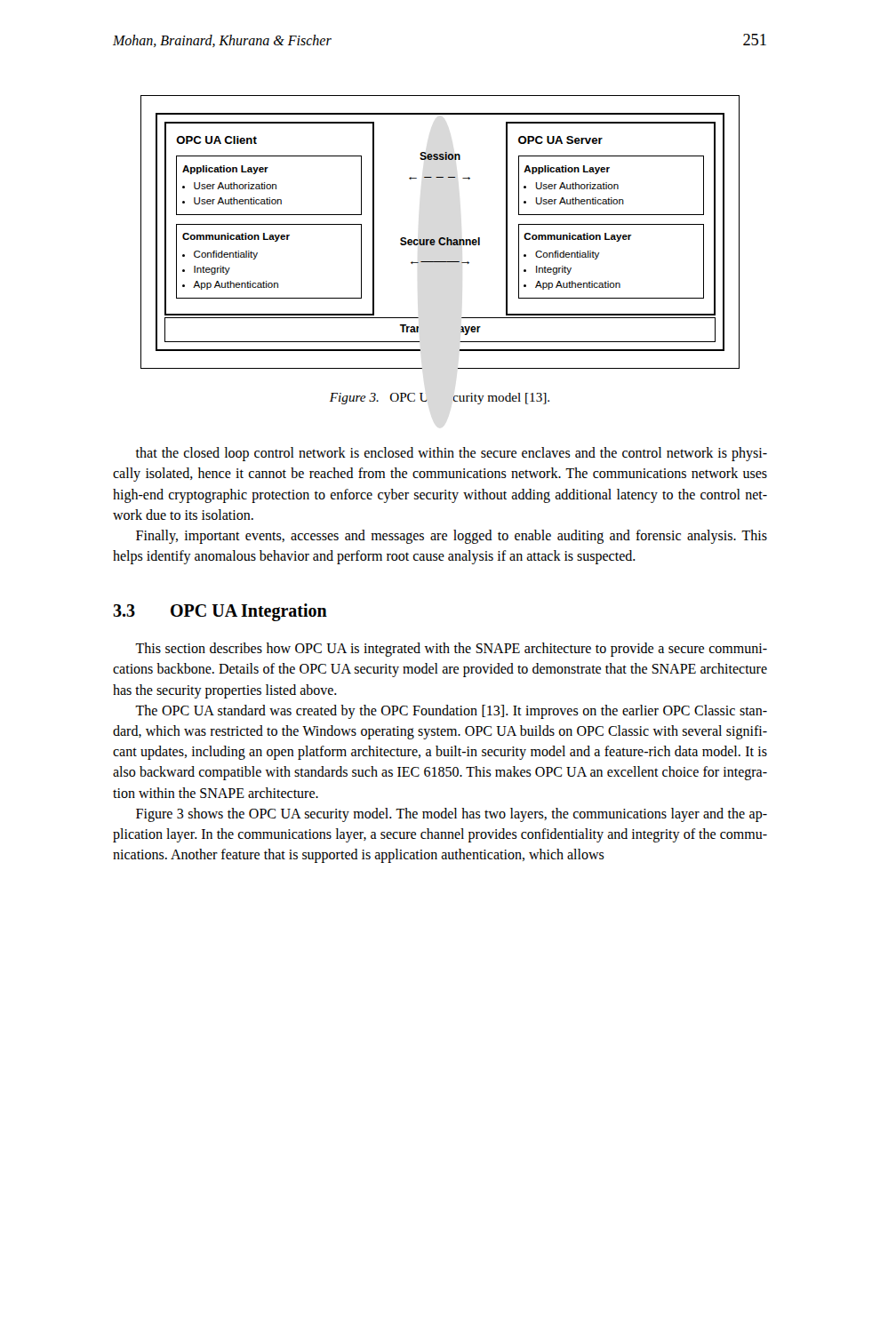Mohan, Brainard, Khurana & Fischer 251
OPC UA Client
Application Layer
User Authorization
User Authentication
Communication Layer
Confidentiality
Integrity
App Authentication
Session
← – – – →
Secure Channel
←———→
OPC UA Server
Application Layer
User Authorization
User Authentication
Communication Layer
Confidentiality
Integrity
App Authentication
Transport Layer
Figure 3. OPC UA security model [13].
that the closed loop control network is enclosed within the secure enclaves and the control network is physically isolated, hence it cannot be reached from the communications network. The communications network uses high-end cryptographic protection to enforce cyber security without adding additional latency to the control network due to its isolation.
Finally, important events, accesses and messages are logged to enable auditing and forensic analysis. This helps identify anomalous behavior and perform root cause analysis if an attack is suspected.
3.3 OPC UA Integration
This section describes how OPC UA is integrated with the SNAPE architecture to provide a secure communications backbone. Details of the OPC UA security model are provided to demonstrate that the SNAPE architecture has the security properties listed above.
The OPC UA standard was created by the OPC Foundation [13]. It improves on the earlier OPC Classic standard, which was restricted to the Windows operating system. OPC UA builds on OPC Classic with several significant updates, including an open platform architecture, a built-in security model and a feature-rich data model. It is also backward compatible with standards such as IEC 61850. This makes OPC UA an excellent choice for integration within the SNAPE architecture.
Figure 3 shows the OPC UA security model. The model has two layers, the communications layer and the application layer. In the communications layer, a secure channel provides confidentiality and integrity of the communications. Another feature that is supported is application authentication, which allows